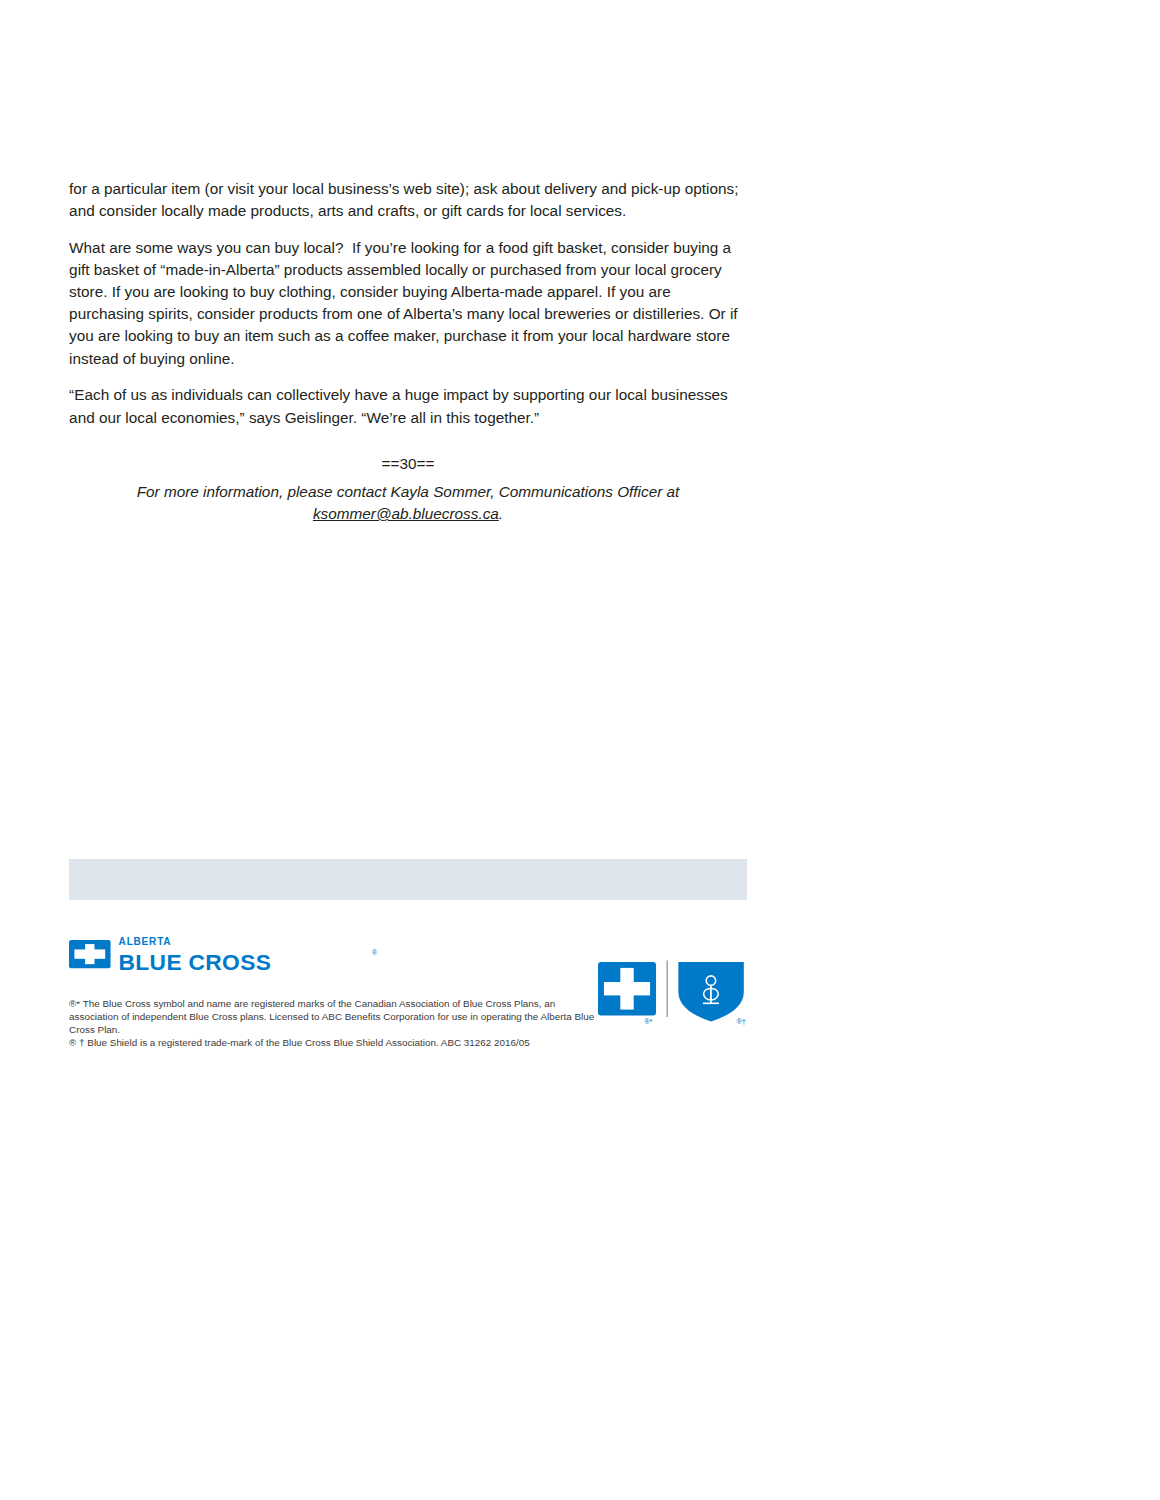for a particular item (or visit your local business’s web site); ask about delivery and pick-up options; and consider locally made products, arts and crafts, or gift cards for local services.
What are some ways you can buy local? If you’re looking for a food gift basket, consider buying a gift basket of “made-in-Alberta” products assembled locally or purchased from your local grocery store. If you are looking to buy clothing, consider buying Alberta-made apparel. If you are purchasing spirits, consider products from one of Alberta’s many local breweries or distilleries. Or if you are looking to buy an item such as a coffee maker, purchase it from your local hardware store instead of buying online.
“Each of us as individuals can collectively have a huge impact by supporting our local businesses and our local economies,” says Geislinger. “We’re all in this together.”
==30==
For more information, please contact Kayla Sommer, Communications Officer at ksommer@ab.bluecross.ca.
ALBERTA BLUE CROSS ®
®* The Blue Cross symbol and name are registered marks of the Canadian Association of Blue Cross Plans, an association of independent Blue Cross plans. Licensed to ABC Benefits Corporation for use in operating the Alberta Blue Cross Plan.
® † Blue Shield is a registered trade-mark of the Blue Cross Blue Shield Association. ABC 31262 2016/05
®* ®†